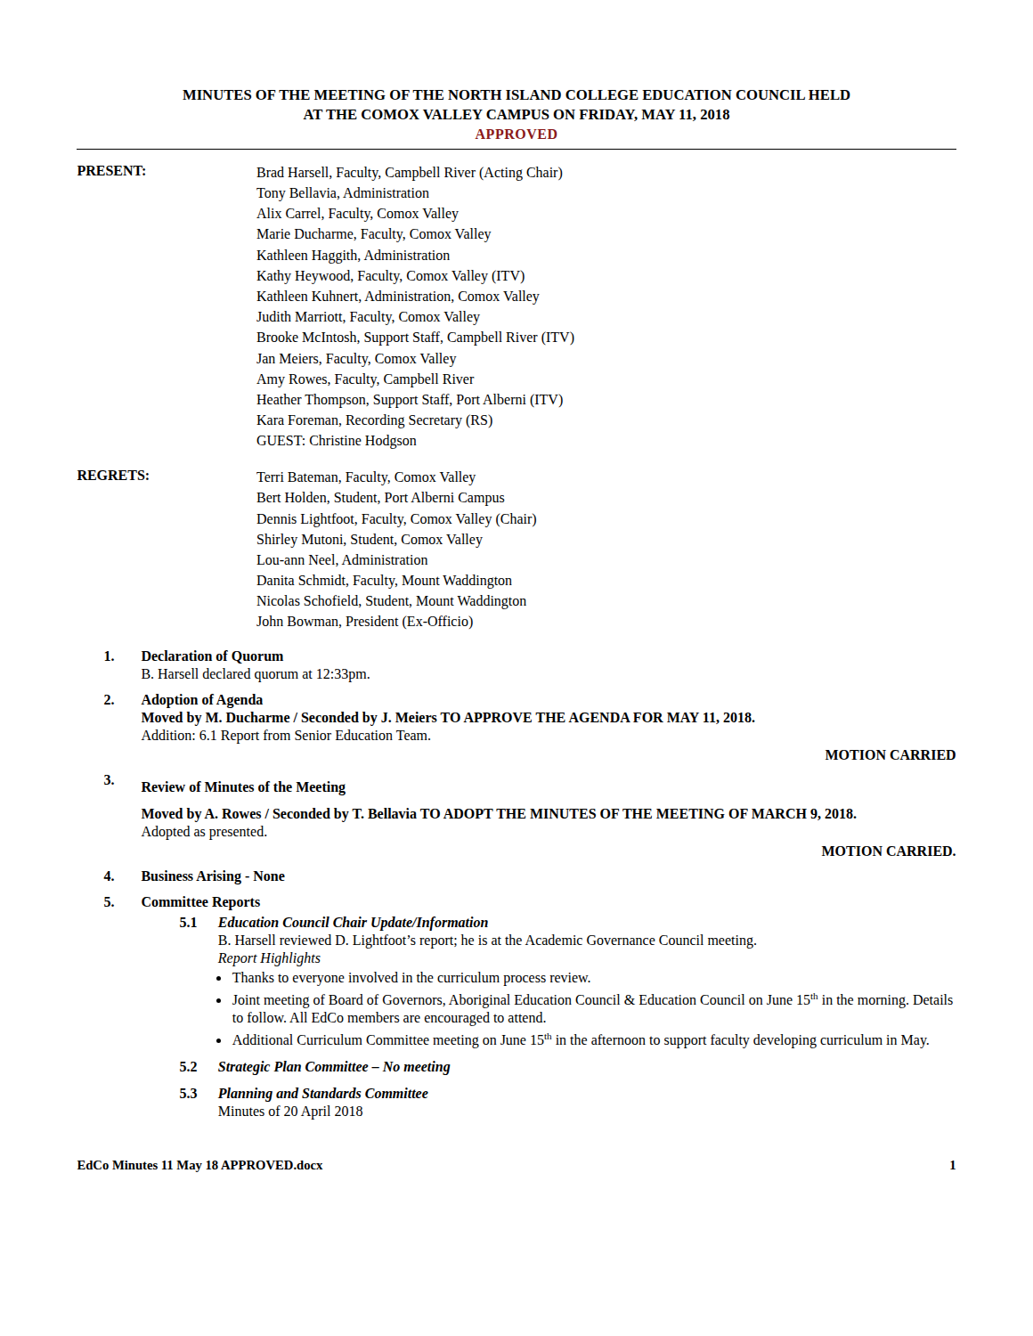MINUTES OF THE MEETING OF THE NORTH ISLAND COLLEGE EDUCATION COUNCIL HELD
AT THE COMOX VALLEY CAMPUS ON FRIDAY, MAY 11, 2018
APPROVED
| PRESENT: | Brad Harsell, Faculty, Campbell River (Acting Chair) Tony Bellavia, Administration Alix Carrel, Faculty, Comox Valley Marie Ducharme, Faculty, Comox Valley Kathleen Haggith, Administration Kathy Heywood, Faculty, Comox Valley (ITV) Kathleen Kuhnert, Administration, Comox Valley Judith Marriott, Faculty, Comox Valley Brooke McIntosh, Support Staff, Campbell River (ITV) Jan Meiers, Faculty, Comox Valley Amy Rowes, Faculty, Campbell River Heather Thompson, Support Staff, Port Alberni (ITV) Kara Foreman, Recording Secretary (RS) GUEST: Christine Hodgson |
| REGRETS: | Terri Bateman, Faculty, Comox Valley Bert Holden, Student, Port Alberni Campus Dennis Lightfoot, Faculty, Comox Valley (Chair) Shirley Mutoni, Student, Comox Valley Lou-ann Neel, Administration Danita Schmidt, Faculty, Mount Waddington Nicolas Schofield, Student, Mount Waddington John Bowman, President (Ex-Officio) |
| 1. | Declaration of Quorum B. Harsell declared quorum at 12:33pm. |
| 2. | Adoption of Agenda Moved by M. Ducharme / Seconded by J. Meiers TO APPROVE THE AGENDA FOR MAY 11, 2018. Addition: 6.1 Report from Senior Education Team. MOTION CARRIED |
| 3. | Review of Minutes of the Meeting Moved by A. Rowes / Seconded by T. Bellavia TO ADOPT THE MINUTES OF THE MEETING OF MARCH 9, 2018. Adopted as presented. MOTION CARRIED. |
| 4. | Business Arising - None |
| 5. | Committee Reports 5.1 Education Council Chair Update/Information B. Harsell reviewed D. Lightfoot’s report; he is at the Academic Governance Council meeting. Report Highlights Thanks to everyone involved in the curriculum process review. Joint meeting of Board of Governors, Aboriginal Education Council & Education Council on June 15 th in the morning. Details to follow. All EdCo members are encouraged to attend. Additional Curriculum Committee meeting on June 15 th in the afternoon to support faculty developing curriculum in May. 5.2 Strategic Plan Committee – No meeting 5.3 Planning and Standards Committee Minutes of 20 April 2018 |
EdCo Minutes 11 May 18 APPROVED.docx 1